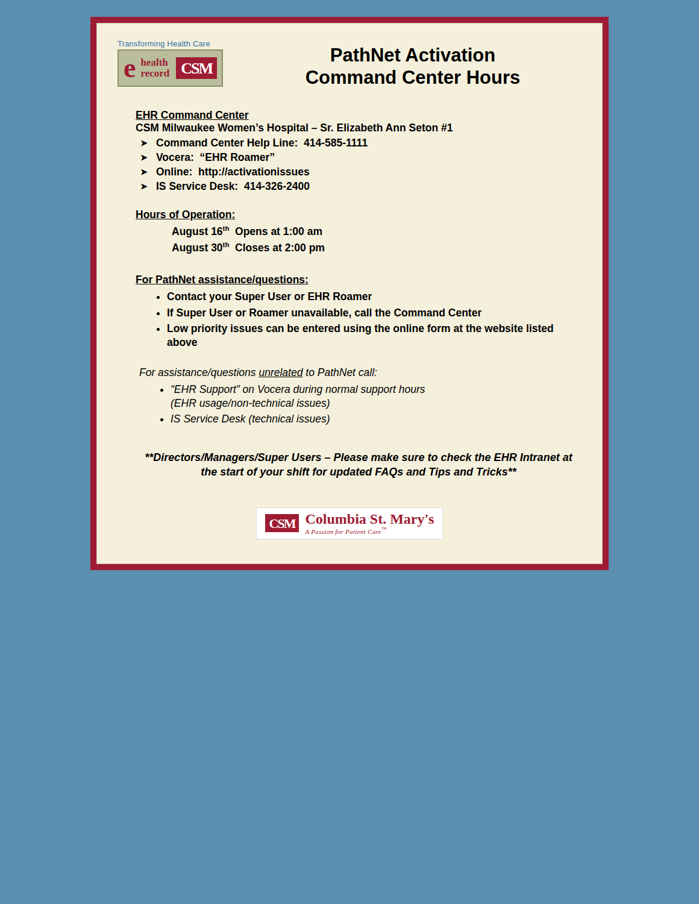Transforming Health Care
e
health
record
CSM
PathNet Activation
Command Center Hours
EHR Command Center
CSM Milwaukee Women’s Hospital – Sr. Elizabeth Ann Seton #1
Command Center Help Line: 414-585-1111
Vocera: “EHR Roamer”
Online: http://activationissues
IS Service Desk: 414-326-2400
Hours of Operation:
August 16th Opens at 1:00 am
August 30th Closes at 2:00 pm
For PathNet assistance/questions:
Contact your Super User or EHR Roamer
If Super User or Roamer unavailable, call the Command Center
Low priority issues can be entered using the online form at the website listed above
For assistance/questions unrelated to PathNet call:
“EHR Support” on Vocera during normal support hours
(EHR usage/non-technical issues)
IS Service Desk (technical issues)
**Directors/Managers/Super Users – Please make sure to check the EHR Intranet at the start of your shift for updated FAQs and Tips and Tricks**
CSM
Columbia St. Mary's
A Passion for Patient Care™